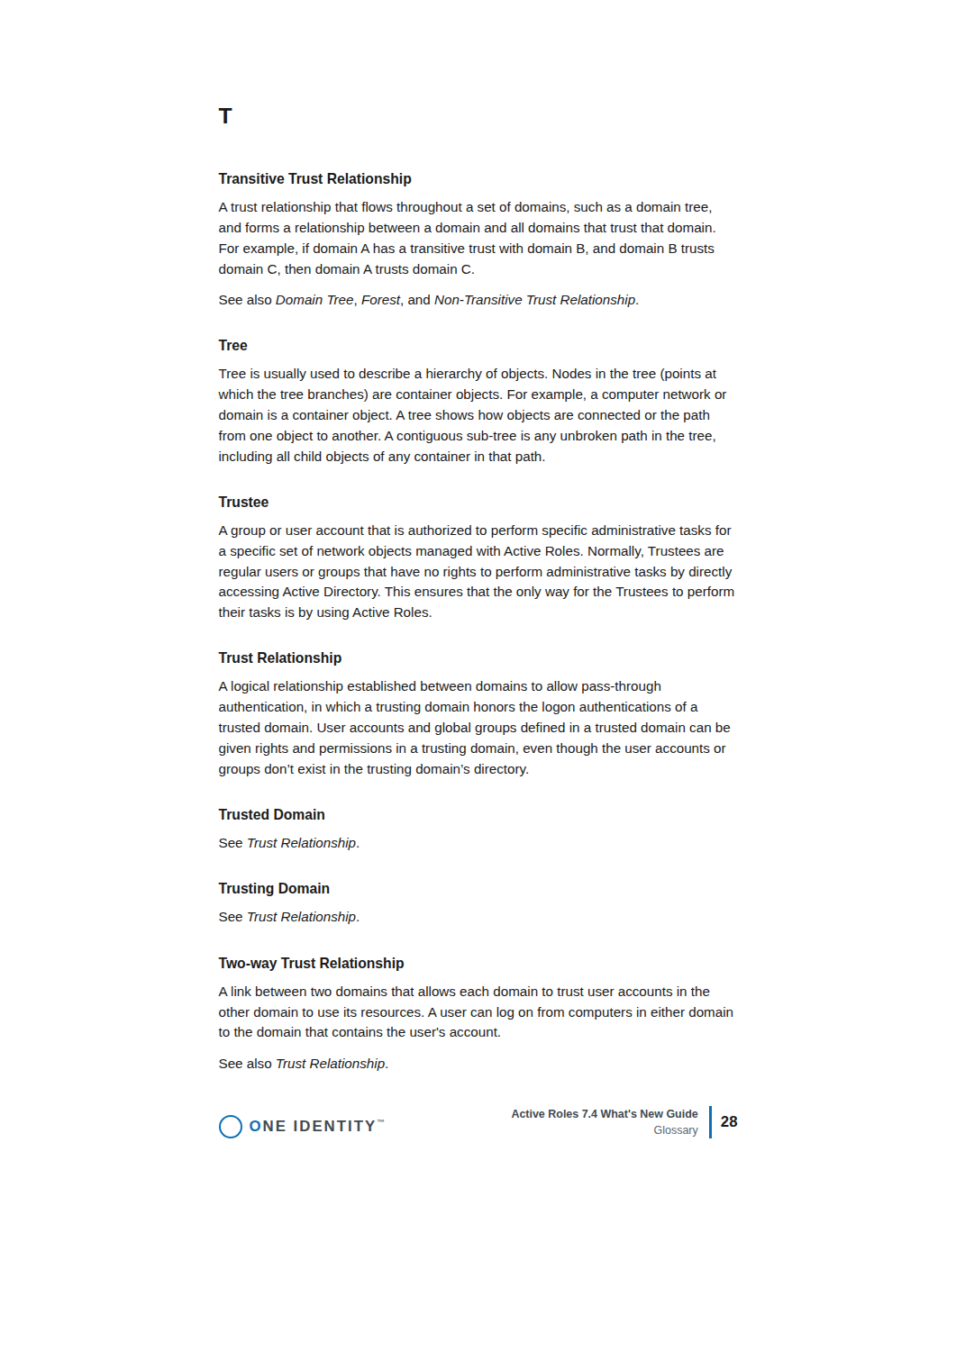T
Transitive Trust Relationship
A trust relationship that flows throughout a set of domains, such as a domain tree, and forms a relationship between a domain and all domains that trust that domain. For example, if domain A has a transitive trust with domain B, and domain B trusts domain C, then domain A trusts domain C.
See also Domain Tree, Forest, and Non-Transitive Trust Relationship.
Tree
Tree is usually used to describe a hierarchy of objects. Nodes in the tree (points at which the tree branches) are container objects. For example, a computer network or domain is a container object. A tree shows how objects are connected or the path from one object to another. A contiguous sub-tree is any unbroken path in the tree, including all child objects of any container in that path.
Trustee
A group or user account that is authorized to perform specific administrative tasks for a specific set of network objects managed with Active Roles. Normally, Trustees are regular users or groups that have no rights to perform administrative tasks by directly accessing Active Directory. This ensures that the only way for the Trustees to perform their tasks is by using Active Roles.
Trust Relationship
A logical relationship established between domains to allow pass-through authentication, in which a trusting domain honors the logon authentications of a trusted domain. User accounts and global groups defined in a trusted domain can be given rights and permissions in a trusting domain, even though the user accounts or groups don’t exist in the trusting domain’s directory.
Trusted Domain
See Trust Relationship.
Trusting Domain
See Trust Relationship.
Two-way Trust Relationship
A link between two domains that allows each domain to trust user accounts in the other domain to use its resources. A user can log on from computers in either domain to the domain that contains the user's account.
See also Trust Relationship.
ONE IDENTITY™
Active Roles 7.4 What's New Guide
Glossary
28